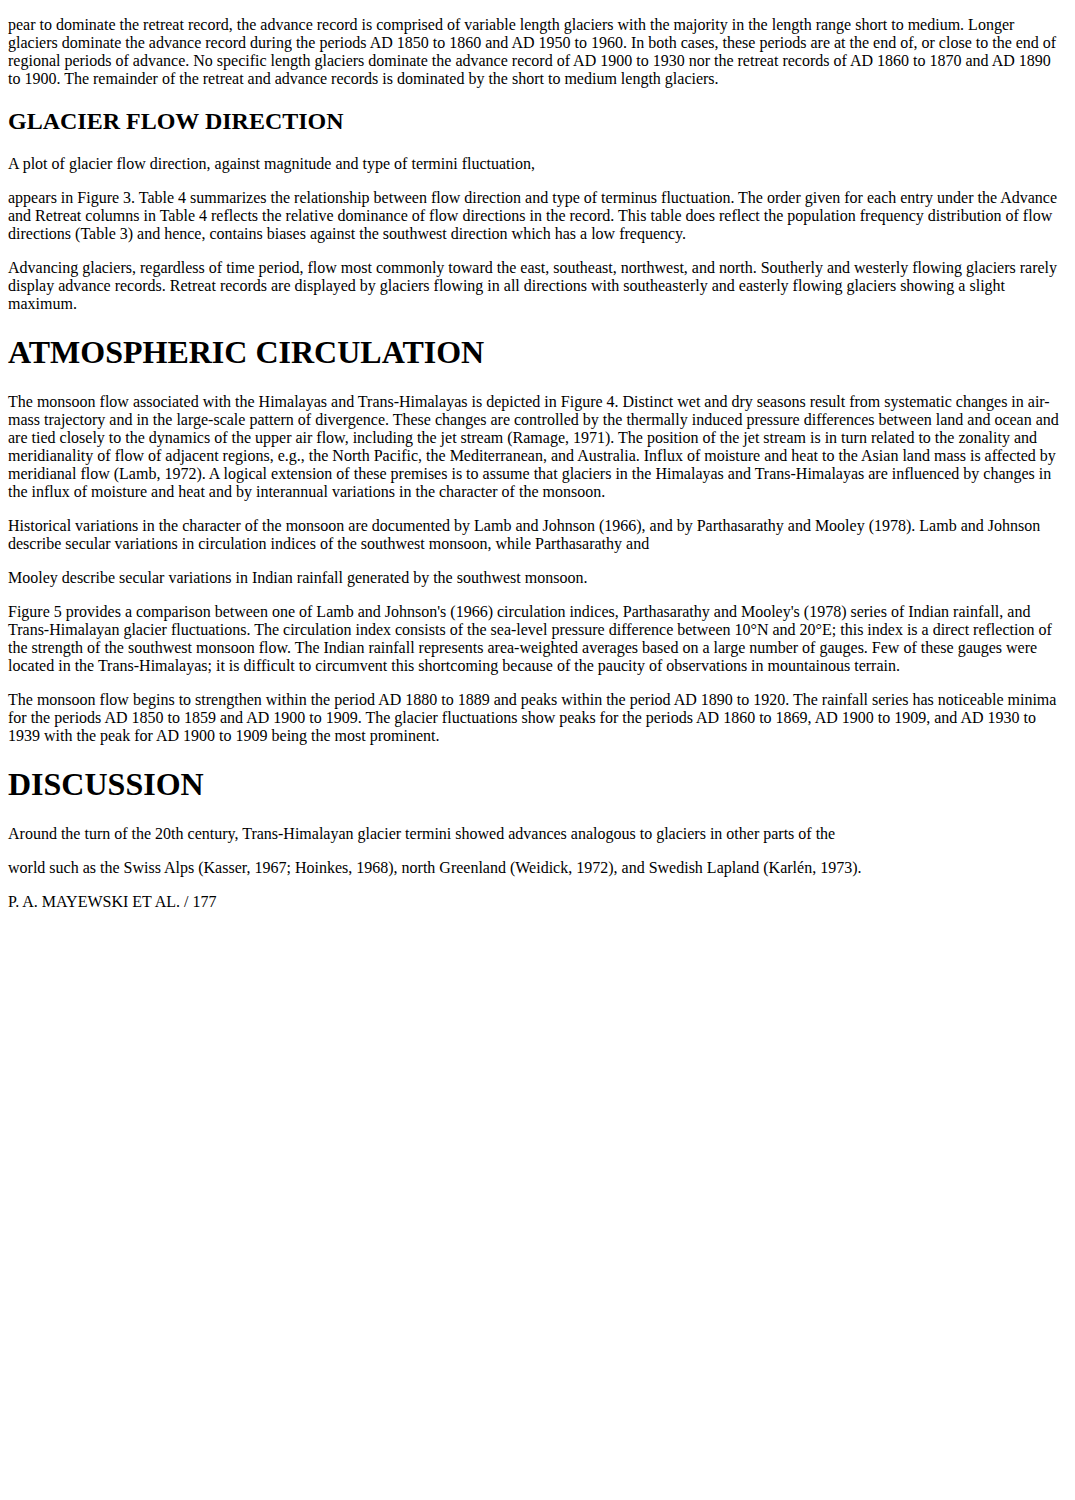pear to dominate the retreat record, the advance record is comprised of variable length glaciers with the majority in the length range short to medium. Longer glaciers dominate the advance record during the periods AD 1850 to 1860 and AD 1950 to 1960. In both cases, these periods are at the end of, or close to the end of regional periods of advance. No specific length glaciers dominate the advance record of AD 1900 to 1930 nor the retreat records of AD 1860 to 1870 and AD 1890 to 1900. The remainder of the retreat and advance records is dominated by the short to medium length glaciers.
GLACIER FLOW DIRECTION
A plot of glacier flow direction, against magnitude and type of termini fluctuation,
appears in Figure 3. Table 4 summarizes the relationship between flow direction and type of terminus fluctuation. The order given for each entry under the Advance and Retreat columns in Table 4 reflects the relative dominance of flow directions in the record. This table does reflect the population frequency distribution of flow directions (Table 3) and hence, contains biases against the southwest direction which has a low frequency.
Advancing glaciers, regardless of time period, flow most commonly toward the east, southeast, northwest, and north. Southerly and westerly flowing glaciers rarely display advance records. Retreat records are displayed by glaciers flowing in all directions with southeasterly and easterly flowing glaciers showing a slight maximum.
ATMOSPHERIC CIRCULATION
The monsoon flow associated with the Himalayas and Trans-Himalayas is depicted in Figure 4. Distinct wet and dry seasons result from systematic changes in air-mass trajectory and in the large-scale pattern of divergence. These changes are controlled by the thermally induced pressure differences between land and ocean and are tied closely to the dynamics of the upper air flow, including the jet stream (Ramage, 1971). The position of the jet stream is in turn related to the zonality and meridianality of flow of adjacent regions, e.g., the North Pacific, the Mediterranean, and Australia. Influx of moisture and heat to the Asian land mass is affected by meridianal flow (Lamb, 1972). A logical extension of these premises is to assume that glaciers in the Himalayas and Trans-Himalayas are influenced by changes in the influx of moisture and heat and by interannual variations in the character of the monsoon.
Historical variations in the character of the monsoon are documented by Lamb and Johnson (1966), and by Parthasarathy and Mooley (1978). Lamb and Johnson describe secular variations in circulation indices of the southwest monsoon, while Parthasarathy and
Mooley describe secular variations in Indian rainfall generated by the southwest monsoon.
Figure 5 provides a comparison between one of Lamb and Johnson's (1966) circulation indices, Parthasarathy and Mooley's (1978) series of Indian rainfall, and Trans-Himalayan glacier fluctuations. The circulation index consists of the sea-level pressure difference between 10°N and 20°E; this index is a direct reflection of the strength of the southwest monsoon flow. The Indian rainfall represents area-weighted averages based on a large number of gauges. Few of these gauges were located in the Trans-Himalayas; it is difficult to circumvent this shortcoming because of the paucity of observations in mountainous terrain.
The monsoon flow begins to strengthen within the period AD 1880 to 1889 and peaks within the period AD 1890 to 1920. The rainfall series has noticeable minima for the periods AD 1850 to 1859 and AD 1900 to 1909. The glacier fluctuations show peaks for the periods AD 1860 to 1869, AD 1900 to 1909, and AD 1930 to 1939 with the peak for AD 1900 to 1909 being the most prominent.
DISCUSSION
Around the turn of the 20th century, Trans-Himalayan glacier termini showed advances analogous to glaciers in other parts of the
world such as the Swiss Alps (Kasser, 1967; Hoinkes, 1968), north Greenland (Weidick, 1972), and Swedish Lapland (Karlén, 1973).
P. A. MAYEWSKI ET AL. / 177